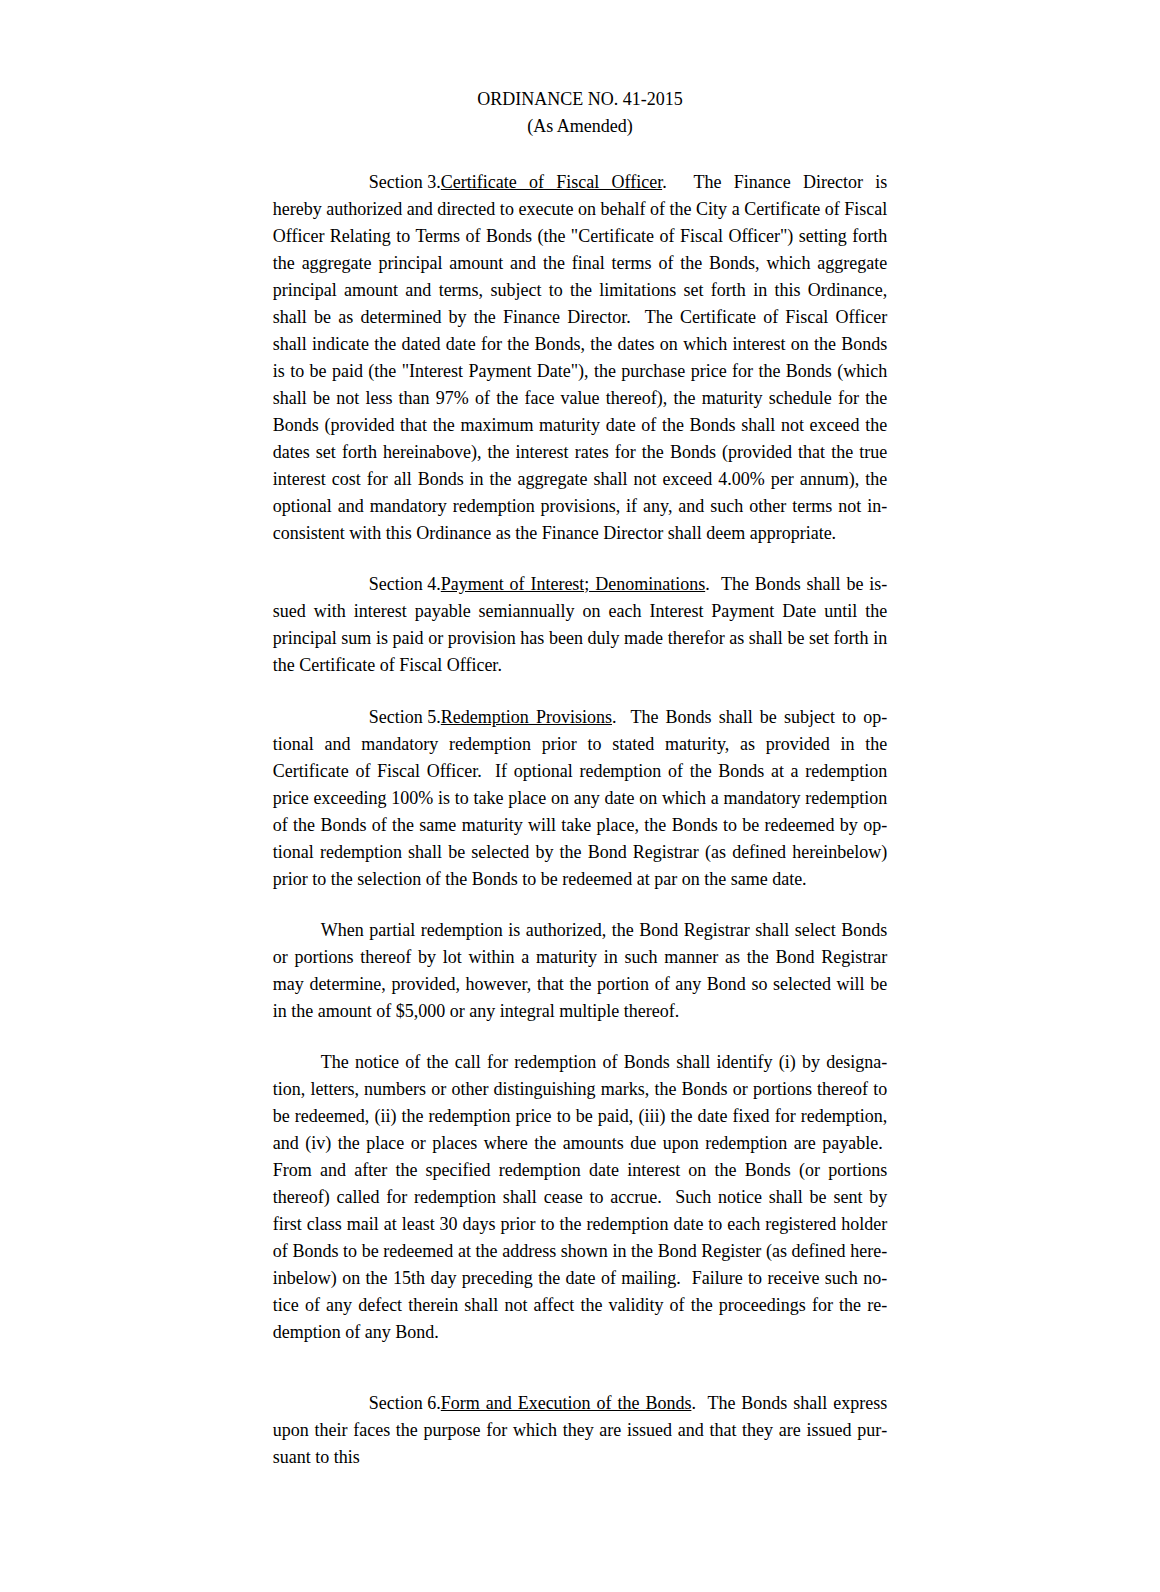ORDINANCE NO. 41-2015 (As Amended)
Section 3. Certificate of Fiscal Officer. The Finance Director is hereby authorized and directed to execute on behalf of the City a Certificate of Fiscal Officer Relating to Terms of Bonds (the "Certificate of Fiscal Officer") setting forth the aggregate principal amount and the final terms of the Bonds, which aggregate principal amount and terms, subject to the limitations set forth in this Ordinance, shall be as determined by the Finance Director. The Certificate of Fiscal Officer shall indicate the dated date for the Bonds, the dates on which interest on the Bonds is to be paid (the "Interest Payment Date"), the purchase price for the Bonds (which shall be not less than 97% of the face value thereof), the maturity schedule for the Bonds (provided that the maximum maturity date of the Bonds shall not exceed the dates set forth hereinabove), the interest rates for the Bonds (provided that the true interest cost for all Bonds in the aggregate shall not exceed 4.00% per annum), the optional and mandatory redemption provisions, if any, and such other terms not inconsistent with this Ordinance as the Finance Director shall deem appropriate.
Section 4. Payment of Interest; Denominations. The Bonds shall be issued with interest payable semiannually on each Interest Payment Date until the principal sum is paid or provision has been duly made therefor as shall be set forth in the Certificate of Fiscal Officer.
Section 5. Redemption Provisions. The Bonds shall be subject to optional and mandatory redemption prior to stated maturity, as provided in the Certificate of Fiscal Officer. If optional redemption of the Bonds at a redemption price exceeding 100% is to take place on any date on which a mandatory redemption of the Bonds of the same maturity will take place, the Bonds to be redeemed by optional redemption shall be selected by the Bond Registrar (as defined hereinbelow) prior to the selection of the Bonds to be redeemed at par on the same date.
When partial redemption is authorized, the Bond Registrar shall select Bonds or portions thereof by lot within a maturity in such manner as the Bond Registrar may determine, provided, however, that the portion of any Bond so selected will be in the amount of $5,000 or any integral multiple thereof.
The notice of the call for redemption of Bonds shall identify (i) by designation, letters, numbers or other distinguishing marks, the Bonds or portions thereof to be redeemed, (ii) the redemption price to be paid, (iii) the date fixed for redemption, and (iv) the place or places where the amounts due upon redemption are payable. From and after the specified redemption date interest on the Bonds (or portions thereof) called for redemption shall cease to accrue. Such notice shall be sent by first class mail at least 30 days prior to the redemption date to each registered holder of Bonds to be redeemed at the address shown in the Bond Register (as defined hereinbelow) on the 15th day preceding the date of mailing. Failure to receive such notice of any defect therein shall not affect the validity of the proceedings for the redemption of any Bond.
Section 6. Form and Execution of the Bonds. The Bonds shall express upon their faces the purpose for which they are issued and that they are issued pursuant to this